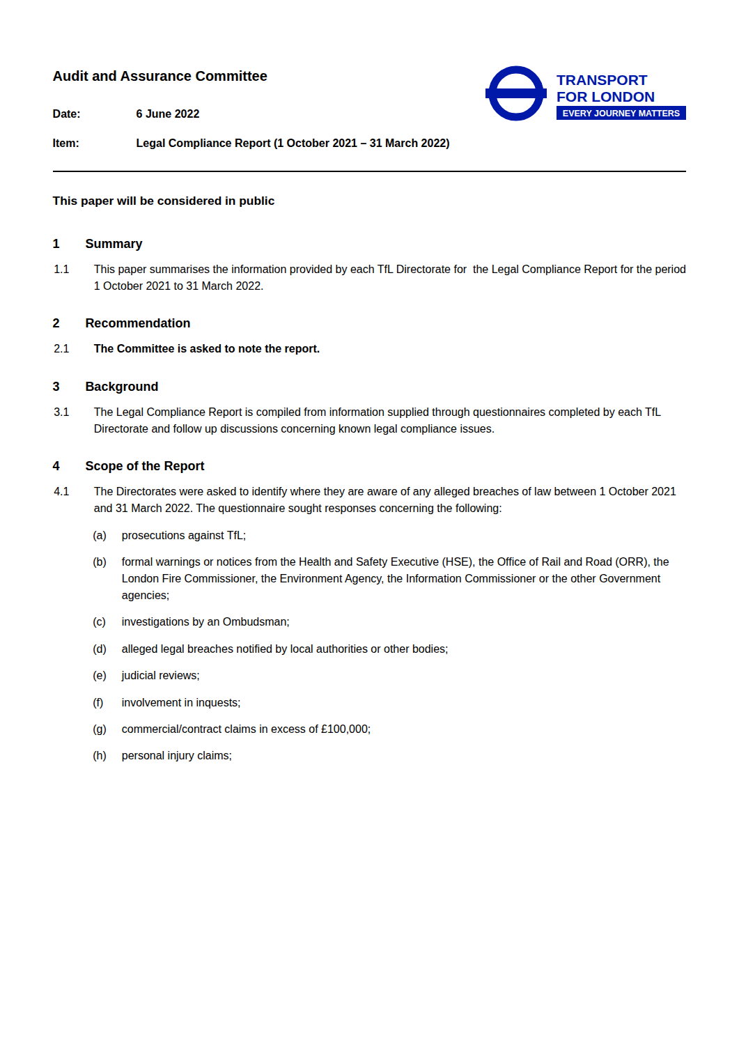Audit and Assurance Committee
Date: 6 June 2022
Item: Legal Compliance Report (1 October 2021 – 31 March 2022)
TRANSPORT FOR LONDON EVERY JOURNEY MATTERS
This paper will be considered in public
1 Summary
1.1
This paper summarises the information provided by each TfL Directorate for the Legal Compliance Report for the period 1 October 2021 to 31 March 2022.
2 Recommendation
2.1
The Committee is asked to note the report.
3 Background
3.1
The Legal Compliance Report is compiled from information supplied through questionnaires completed by each TfL Directorate and follow up discussions concerning known legal compliance issues.
4 Scope of the Report
4.1
The Directorates were asked to identify where they are aware of any alleged breaches of law between 1 October 2021 and 31 March 2022. The questionnaire sought responses concerning the following:
(a) prosecutions against TfL;
(b) formal warnings or notices from the Health and Safety Executive (HSE), the Office of Rail and Road (ORR), the London Fire Commissioner, the Environment Agency, the Information Commissioner or the other Government agencies;
(c) investigations by an Ombudsman;
(d) alleged legal breaches notified by local authorities or other bodies;
(e) judicial reviews;
(f) involvement in inquests;
(g) commercial/contract claims in excess of £100,000;
(h) personal injury claims;